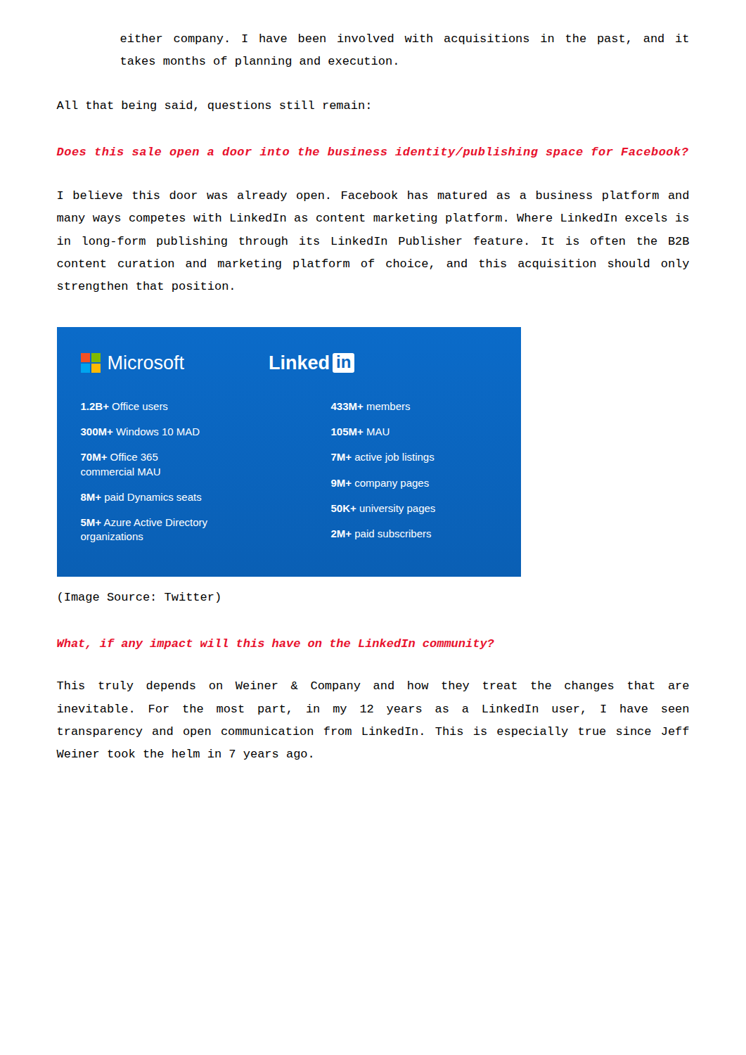either company. I have been involved with acquisitions in the past, and it takes months of planning and execution.
All that being said, questions still remain:
Does this sale open a door into the business identity/publishing space for Facebook?
I believe this door was already open. Facebook has matured as a business platform and many ways competes with LinkedIn as content marketing platform. Where LinkedIn excels is in long-form publishing through its LinkedIn Publisher feature. It is often the B2B content curation and marketing platform of choice, and this acquisition should only strengthen that position.
Microsoft
Linkedin
1.2B+ Office users
300M+ Windows 10 MAD
70M+ Office 365
commercial MAU
8M+ paid Dynamics seats
5M+ Azure Active Directory
organizations
433M+ members
105M+ MAU
7M+ active job listings
9M+ company pages
50K+ university pages
2M+ paid subscribers
(Image Source: Twitter)
What, if any impact will this have on the LinkedIn community?
This truly depends on Weiner & Company and how they treat the changes that are inevitable. For the most part, in my 12 years as a LinkedIn user, I have seen transparency and open communication from LinkedIn. This is especially true since Jeff Weiner took the helm in 7 years ago.